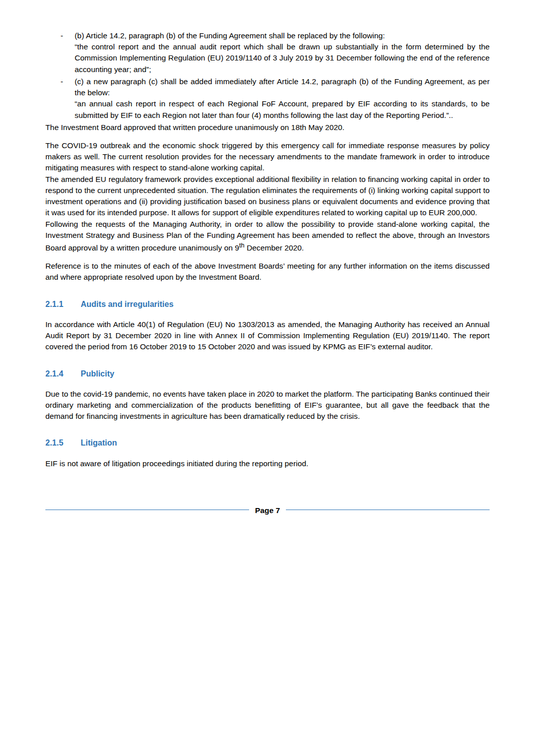(b) Article 14.2, paragraph (b) of the Funding Agreement shall be replaced by the following:
“the control report and the annual audit report which shall be drawn up substantially in the form determined by the Commission Implementing Regulation (EU) 2019/1140 of 3 July 2019 by 31 December following the end of the reference accounting year; and”;
(c) a new paragraph (c) shall be added immediately after Article 14.2, paragraph (b) of the Funding Agreement, as per the below:
“an annual cash report in respect of each Regional FoF Account, prepared by EIF according to its standards, to be submitted by EIF to each Region not later than four (4) months following the last day of the Reporting Period.”..
The Investment Board approved that written procedure unanimously on 18th May 2020.
The COVID-19 outbreak and the economic shock triggered by this emergency call for immediate response measures by policy makers as well. The current resolution provides for the necessary amendments to the mandate framework in order to introduce mitigating measures with respect to stand-alone working capital.
The amended EU regulatory framework provides exceptional additional flexibility in relation to financing working capital in order to respond to the current unprecedented situation. The regulation eliminates the requirements of (i) linking working capital support to investment operations and (ii) providing justification based on business plans or equivalent documents and evidence proving that it was used for its intended purpose. It allows for support of eligible expenditures related to working capital up to EUR 200,000.
Following the requests of the Managing Authority, in order to allow the possibility to provide stand-alone working capital, the Investment Strategy and Business Plan of the Funding Agreement has been amended to reflect the above, through an Investors Board approval by a written procedure unanimously on 9th December 2020.
Reference is to the minutes of each of the above Investment Boards’ meeting for any further information on the items discussed and where appropriate resolved upon by the Investment Board.
2.1.1 Audits and irregularities
In accordance with Article 40(1) of Regulation (EU) No 1303/2013 as amended, the Managing Authority has received an Annual Audit Report by 31 December 2020 in line with Annex II of Commission Implementing Regulation (EU) 2019/1140. The report covered the period from 16 October 2019 to 15 October 2020 and was issued by KPMG as EIF’s external auditor.
2.1.4 Publicity
Due to the covid-19 pandemic, no events have taken place in 2020 to market the platform. The participating Banks continued their ordinary marketing and commercialization of the products benefitting of EIF’s guarantee, but all gave the feedback that the demand for financing investments in agriculture has been dramatically reduced by the crisis.
2.1.5 Litigation
EIF is not aware of litigation proceedings initiated during the reporting period.
Page 7